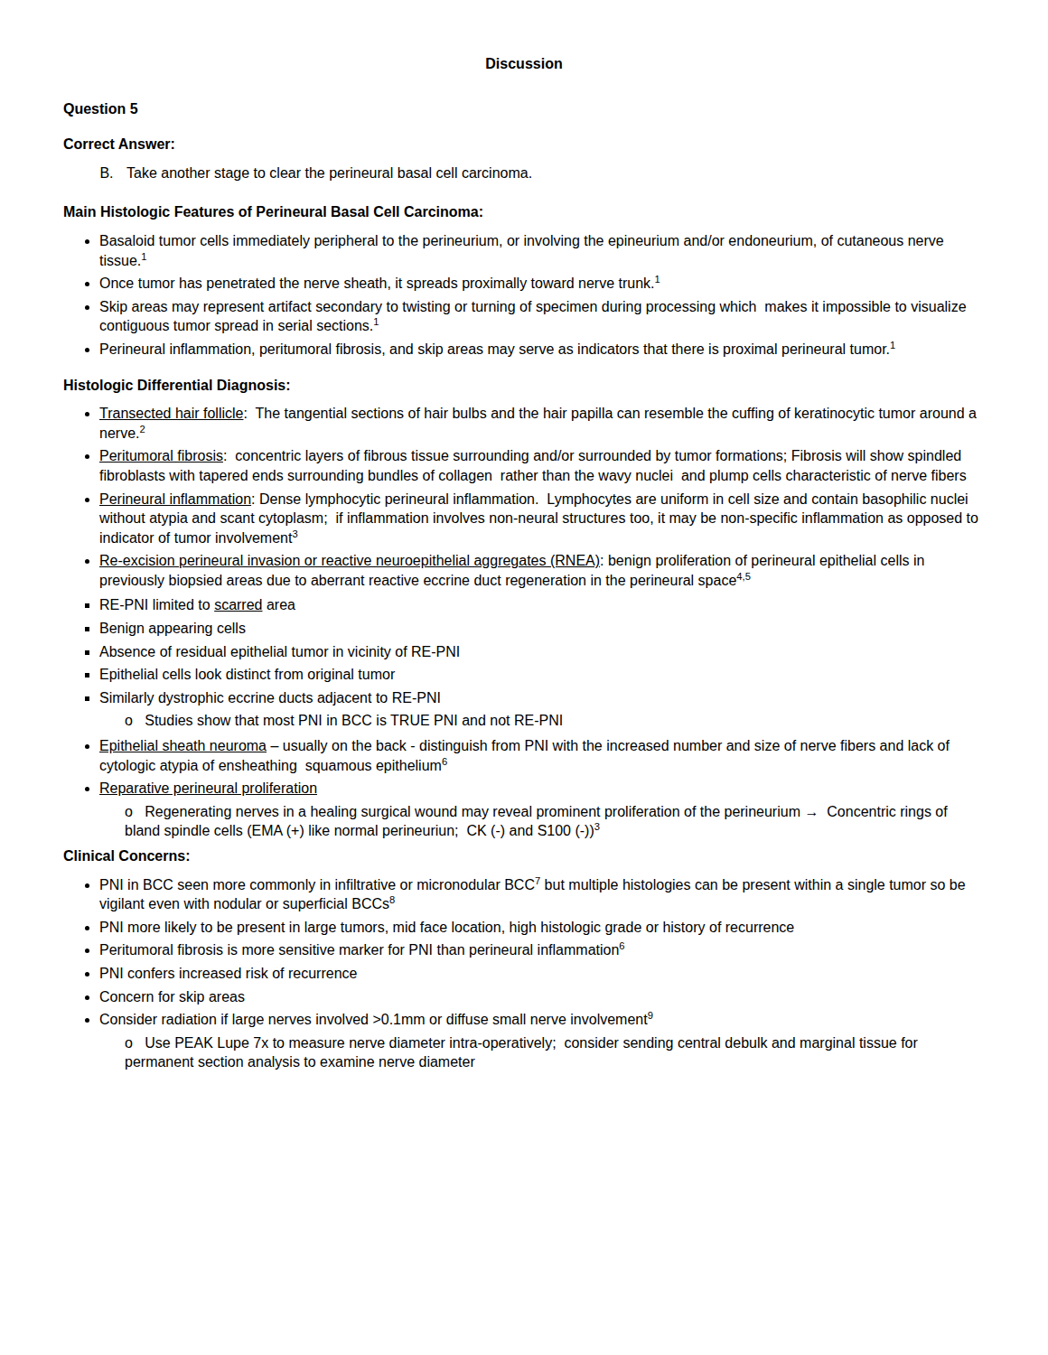Discussion
Question 5
Correct Answer:
Take another stage to clear the perineural basal cell carcinoma.
Main Histologic Features of Perineural Basal Cell Carcinoma:
Basaloid tumor cells immediately peripheral to the perineurium, or involving the epineurium and/or endoneurium, of cutaneous nerve tissue.1
Once tumor has penetrated the nerve sheath, it spreads proximally toward nerve trunk.1
Skip areas may represent artifact secondary to twisting or turning of specimen during processing which makes it impossible to visualize contiguous tumor spread in serial sections.1
Perineural inflammation, peritumoral fibrosis, and skip areas may serve as indicators that there is proximal perineural tumor.1
Histologic Differential Diagnosis:
Transected hair follicle: The tangential sections of hair bulbs and the hair papilla can resemble the cuffing of keratinocytic tumor around a nerve.2
Peritumoral fibrosis: concentric layers of fibrous tissue surrounding and/or surrounded by tumor formations; Fibrosis will show spindled fibroblasts with tapered ends surrounding bundles of collagen rather than the wavy nuclei and plump cells characteristic of nerve fibers
Perineural inflammation: Dense lymphocytic perineural inflammation. Lymphocytes are uniform in cell size and contain basophilic nuclei without atypia and scant cytoplasm; if inflammation involves non-neural structures too, it may be non-specific inflammation as opposed to indicator of tumor involvement3
Re-excision perineural invasion or reactive neuroepithelial aggregates (RNEA): benign proliferation of perineural epithelial cells in previously biopsied areas due to aberrant reactive eccrine duct regeneration in the perineural space4,5
RE-PNI limited to scarred area
Benign appearing cells
Absence of residual epithelial tumor in vicinity of RE-PNI
Epithelial cells look distinct from original tumor
Similarly dystrophic eccrine ducts adjacent to RE-PNI
Studies show that most PNI in BCC is TRUE PNI and not RE-PNI
Epithelial sheath neuroma – usually on the back - distinguish from PNI with the increased number and size of nerve fibers and lack of cytologic atypia of ensheathing squamous epithelium6
Reparative perineural proliferation
Regenerating nerves in a healing surgical wound may reveal prominent proliferation of the perineurium → Concentric rings of bland spindle cells (EMA (+) like normal perineuriun; CK (-) and S100 (-))3
Clinical Concerns:
PNI in BCC seen more commonly in infiltrative or micronodular BCC7 but multiple histologies can be present within a single tumor so be vigilant even with nodular or superficial BCCs8
PNI more likely to be present in large tumors, mid face location, high histologic grade or history of recurrence
Peritumoral fibrosis is more sensitive marker for PNI than perineural inflammation6
PNI confers increased risk of recurrence
Concern for skip areas
Consider radiation if large nerves involved >0.1mm or diffuse small nerve involvement9
Use PEAK Lupe 7x to measure nerve diameter intra-operatively; consider sending central debulk and marginal tissue for permanent section analysis to examine nerve diameter